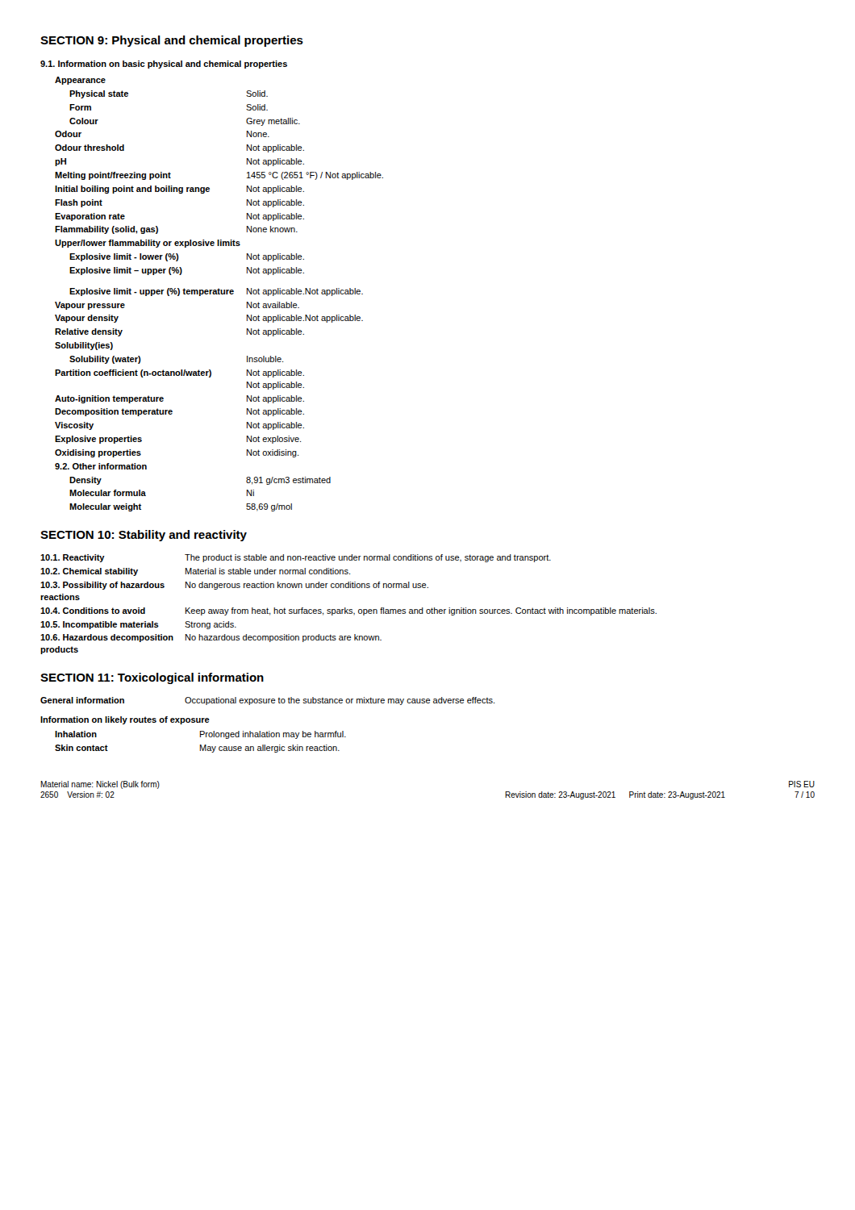SECTION 9: Physical and chemical properties
9.1. Information on basic physical and chemical properties
| Appearance |
| Physical state | Solid. |
| Form | Solid. |
| Colour | Grey metallic. |
| Odour | None. |
| Odour threshold | Not applicable. |
| pH | Not applicable. |
| Melting point/freezing point | 1455 °C (2651 °F) / Not applicable. |
| Initial boiling point and boiling range | Not applicable. |
| Flash point | Not applicable. |
| Evaporation rate | Not applicable. |
| Flammability (solid, gas) | None known. |
| Upper/lower flammability or explosive limits |
| Explosive limit - lower (%) | Not applicable. |
| Explosive limit – upper (%) | Not applicable. |
| Explosive limit - upper (%) temperature | Not applicable.Not applicable. |
| Vapour pressure | Not available. |
| Vapour density | Not applicable.Not applicable. |
| Relative density | Not applicable. |
| Solubility(ies) |
| Solubility (water) | Insoluble. |
| Partition coefficient (n-octanol/water) | Not applicable. Not applicable. |
| Auto-ignition temperature | Not applicable. |
| Decomposition temperature | Not applicable. |
| Viscosity | Not applicable. |
| Explosive properties | Not explosive. |
| Oxidising properties | Not oxidising. |
| 9.2. Other information |
| Density | 8,91 g/cm3 estimated |
| Molecular formula | Ni |
| Molecular weight | 58,69 g/mol |
SECTION 10: Stability and reactivity
| 10.1. Reactivity | The product is stable and non-reactive under normal conditions of use, storage and transport. |
| 10.2. Chemical stability | Material is stable under normal conditions. |
| 10.3. Possibility of hazardous reactions | No dangerous reaction known under conditions of normal use. |
| 10.4. Conditions to avoid | Keep away from heat, hot surfaces, sparks, open flames and other ignition sources. Contact with incompatible materials. |
| 10.5. Incompatible materials | Strong acids. |
| 10.6. Hazardous decomposition products | No hazardous decomposition products are known. |
SECTION 11: Toxicological information
| General information | Occupational exposure to the substance or mixture may cause adverse effects. |
Information on likely routes of exposure
| Inhalation | Prolonged inhalation may be harmful. |
| Skin contact | May cause an allergic skin reaction. |
| Material name: Nickel (Bulk form) | PIS EU |
| 2650 Version #: 02 | / Revision date: 23-August-2021 / Print date: 23-August-2021 / 7 / 10 / |